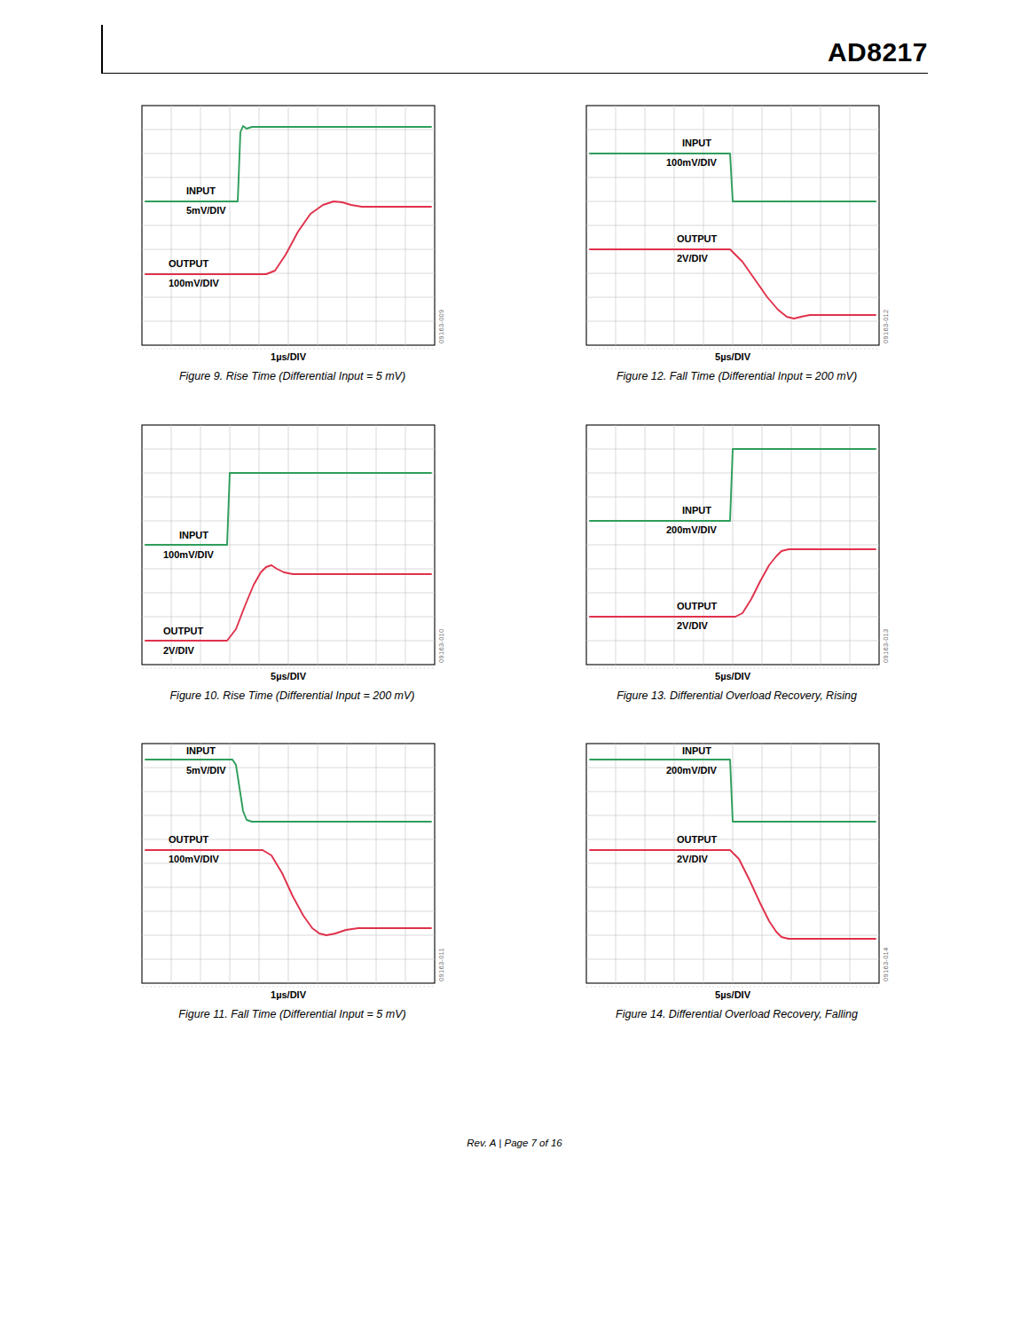AD8217
INPUT 5mV/DIV OUTPUT 100mV/DIV 1µs/DIV 09163-009
Figure 9. Rise Time (Differential Input = 5 mV)
INPUT 100mV/DIV OUTPUT 2V/DIV 5µs/DIV 09163-012
Figure 12. Fall Time (Differential Input = 200 mV)
INPUT 100mV/DIV OUTPUT 2V/DIV 5µs/DIV 09163-010
Figure 10. Rise Time (Differential Input = 200 mV)
INPUT 200mV/DIV OUTPUT 2V/DIV 5µs/DIV 09163-013
Figure 13. Differential Overload Recovery, Rising
INPUT 5mV/DIV OUTPUT 100mV/DIV 1µs/DIV 09163-011
Figure 11. Fall Time (Differential Input = 5 mV)
INPUT 200mV/DIV OUTPUT 2V/DIV 5µs/DIV 09163-014
Figure 14. Differential Overload Recovery, Falling
Rev. A | Page 7 of 16